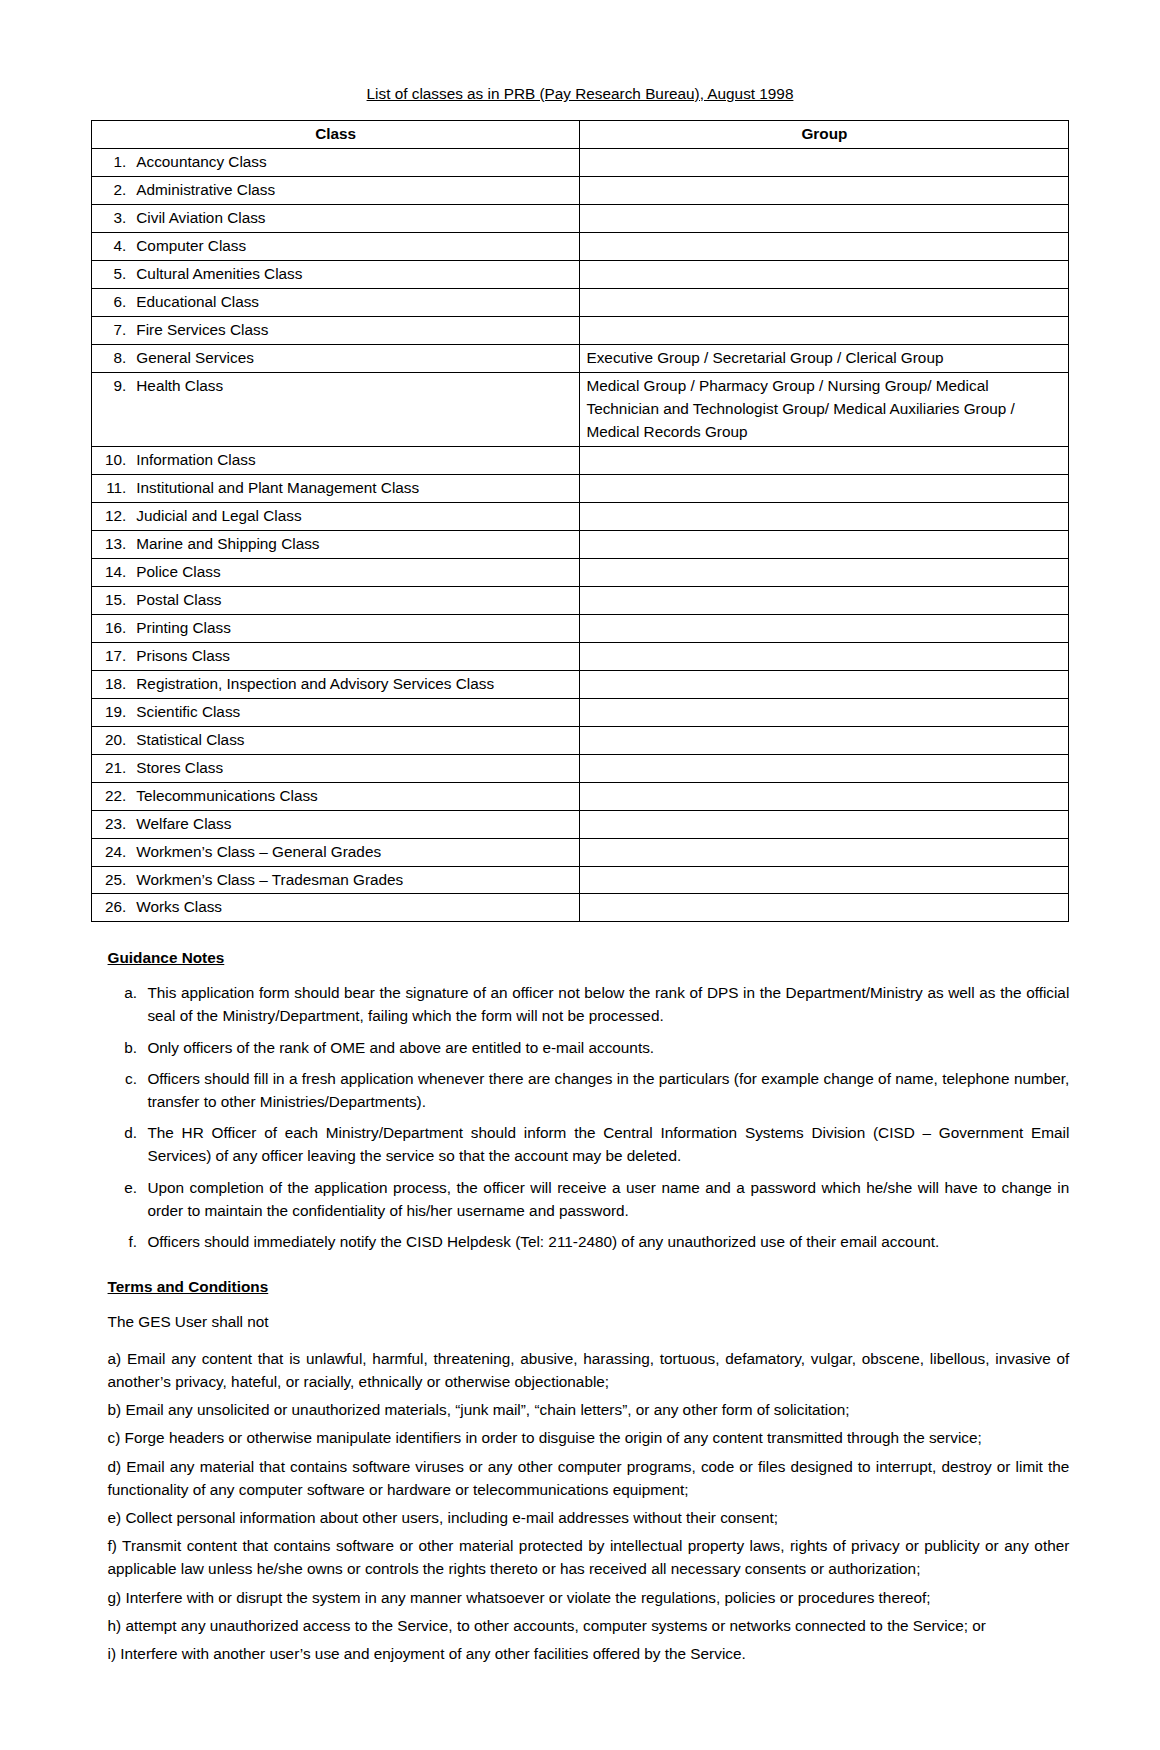List of classes as in PRB (Pay Research Bureau), August 1998
| Class | Group |
| --- | --- |
| 1. | Accountancy Class | |
| 2. | Administrative Class | |
| 3. | Civil Aviation Class | |
| 4. | Computer Class | |
| 5. | Cultural Amenities Class | |
| 6. | Educational Class | |
| 7. | Fire Services Class | |
| 8. | General Services | Executive Group / Secretarial Group / Clerical Group |
| 9. | Health Class | Medical Group / Pharmacy Group / Nursing Group/ Medical Technician and Technologist Group/ Medical Auxiliaries Group / Medical Records Group |
| 10. | Information Class | |
| 11. | Institutional and Plant Management Class | |
| 12. | Judicial and Legal Class | |
| 13. | Marine and Shipping Class | |
| 14. | Police Class | |
| 15. | Postal Class | |
| 16. | Printing Class | |
| 17. | Prisons Class | |
| 18. | Registration, Inspection and Advisory Services Class | |
| 19. | Scientific Class | |
| 20. | Statistical Class | |
| 21. | Stores Class | |
| 22. | Telecommunications Class | |
| 23. | Welfare Class | |
| 24. | Workmen’s Class – General Grades | |
| 25. | Workmen’s Class – Tradesman Grades | |
| 26. | Works Class | |
Guidance Notes
This application form should bear the signature of an officer not below the rank of DPS in the Department/Ministry as well as the official seal of the Ministry/Department, failing which the form will not be processed.
Only officers of the rank of OME and above are entitled to e-mail accounts.
Officers should fill in a fresh application whenever there are changes in the particulars (for example change of name, telephone number, transfer to other Ministries/Departments).
The HR Officer of each Ministry/Department should inform the Central Information Systems Division (CISD – Government Email Services) of any officer leaving the service so that the account may be deleted.
Upon completion of the application process, the officer will receive a user name and a password which he/she will have to change in order to maintain the confidentiality of his/her username and password.
Officers should immediately notify the CISD Helpdesk (Tel: 211-2480) of any unauthorized use of their email account.
Terms and Conditions
The GES User shall not
a) Email any content that is unlawful, harmful, threatening, abusive, harassing, tortuous, defamatory, vulgar, obscene, libellous, invasive of another’s privacy, hateful, or racially, ethnically or otherwise objectionable;
b) Email any unsolicited or unauthorized materials, “junk mail”, “chain letters”, or any other form of solicitation;
c) Forge headers or otherwise manipulate identifiers in order to disguise the origin of any content transmitted through the service;
d) Email any material that contains software viruses or any other computer programs, code or files designed to interrupt, destroy or limit the functionality of any computer software or hardware or telecommunications equipment;
e) Collect personal information about other users, including e-mail addresses without their consent;
f) Transmit content that contains software or other material protected by intellectual property laws, rights of privacy or publicity or any other applicable law unless he/she owns or controls the rights thereto or has received all necessary consents or authorization;
g) Interfere with or disrupt the system in any manner whatsoever or violate the regulations, policies or procedures thereof;
h) attempt any unauthorized access to the Service, to other accounts, computer systems or networks connected to the Service; or
i) Interfere with another user’s use and enjoyment of any other facilities offered by the Service.